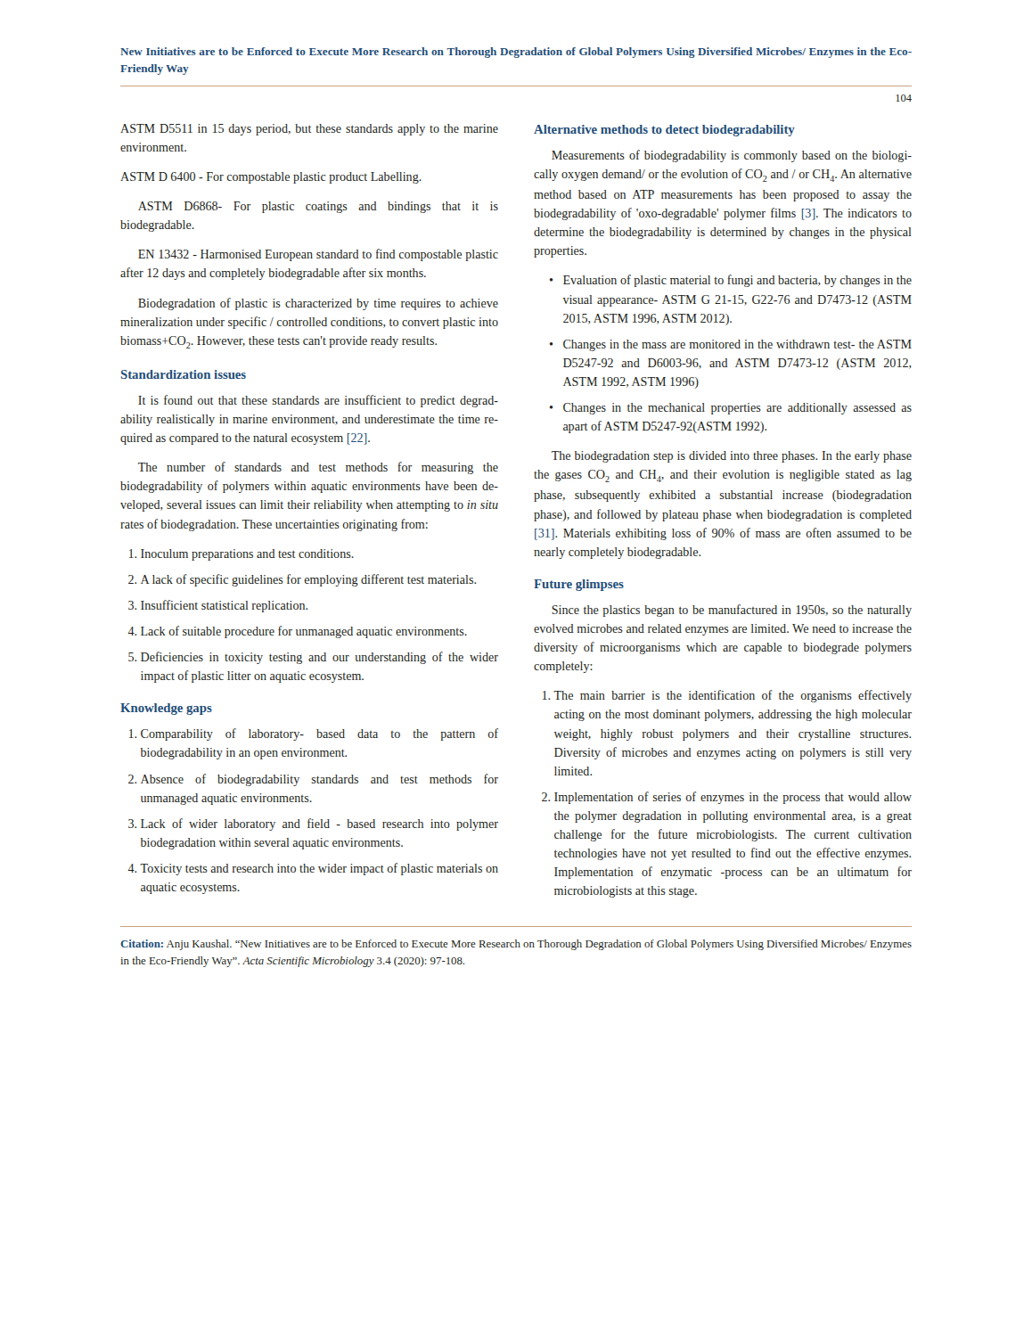New Initiatives are to be Enforced to Execute More Research on Thorough Degradation of Global Polymers Using Diversified Microbes/ Enzymes in the Eco-Friendly Way
104
ASTM D5511 in 15 days period, but these standards apply to the marine environment.
ASTM D 6400 - For compostable plastic product Labelling.
ASTM D6868- For plastic coatings and bindings that it is biodegradable.
EN 13432 - Harmonised European standard to find compostable plastic after 12 days and completely biodegradable after six months.
Biodegradation of plastic is characterized by time requires to achieve mineralization under specific / controlled conditions, to convert plastic into biomass+CO2. However, these tests can't provide ready results.
Standardization issues
It is found out that these standards are insufficient to predict degradability realistically in marine environment, and underestimate the time required as compared to the natural ecosystem [22].
The number of standards and test methods for measuring the biodegradability of polymers within aquatic environments have been developed, several issues can limit their reliability when attempting to in situ rates of biodegradation. These uncertainties originating from:
Inoculum preparations and test conditions.
A lack of specific guidelines for employing different test materials.
Insufficient statistical replication.
Lack of suitable procedure for unmanaged aquatic environments.
Deficiencies in toxicity testing and our understanding of the wider impact of plastic litter on aquatic ecosystem.
Knowledge gaps
Comparability of laboratory- based data to the pattern of biodegradability in an open environment.
Absence of biodegradability standards and test methods for unmanaged aquatic environments.
Lack of wider laboratory and field - based research into polymer biodegradation within several aquatic environments.
Toxicity tests and research into the wider impact of plastic materials on aquatic ecosystems.
Alternative methods to detect biodegradability
Measurements of biodegradability is commonly based on the biologically oxygen demand/ or the evolution of CO2 and / or CH4. An alternative method based on ATP measurements has been proposed to assay the biodegradability of 'oxo-degradable' polymer films [3]. The indicators to determine the biodegradability is determined by changes in the physical properties.
Evaluation of plastic material to fungi and bacteria, by changes in the visual appearance- ASTM G 21-15, G22-76 and D7473-12 (ASTM 2015, ASTM 1996, ASTM 2012).
Changes in the mass are monitored in the withdrawn test- the ASTM D5247-92 and D6003-96, and ASTM D7473-12 (ASTM 2012, ASTM 1992, ASTM 1996)
Changes in the mechanical properties are additionally assessed as apart of ASTM D5247-92(ASTM 1992).
The biodegradation step is divided into three phases. In the early phase the gases CO2 and CH4, and their evolution is negligible stated as lag phase, subsequently exhibited a substantial increase (biodegradation phase), and followed by plateau phase when biodegradation is completed [31]. Materials exhibiting loss of 90% of mass are often assumed to be nearly completely biodegradable.
Future glimpses
Since the plastics began to be manufactured in 1950s, so the naturally evolved microbes and related enzymes are limited. We need to increase the diversity of microorganisms which are capable to biodegrade polymers completely:
The main barrier is the identification of the organisms effectively acting on the most dominant polymers, addressing the high molecular weight, highly robust polymers and their crystalline structures. Diversity of microbes and enzymes acting on polymers is still very limited.
Implementation of series of enzymes in the process that would allow the polymer degradation in polluting environmental area, is a great challenge for the future microbiologists. The current cultivation technologies have not yet resulted to find out the effective enzymes. Implementation of enzymatic -process can be an ultimatum for microbiologists at this stage.
Citation: Anju Kaushal. “New Initiatives are to be Enforced to Execute More Research on Thorough Degradation of Global Polymers Using Diversified Microbes/ Enzymes in the Eco-Friendly Way”. Acta Scientific Microbiology 3.4 (2020): 97-108.